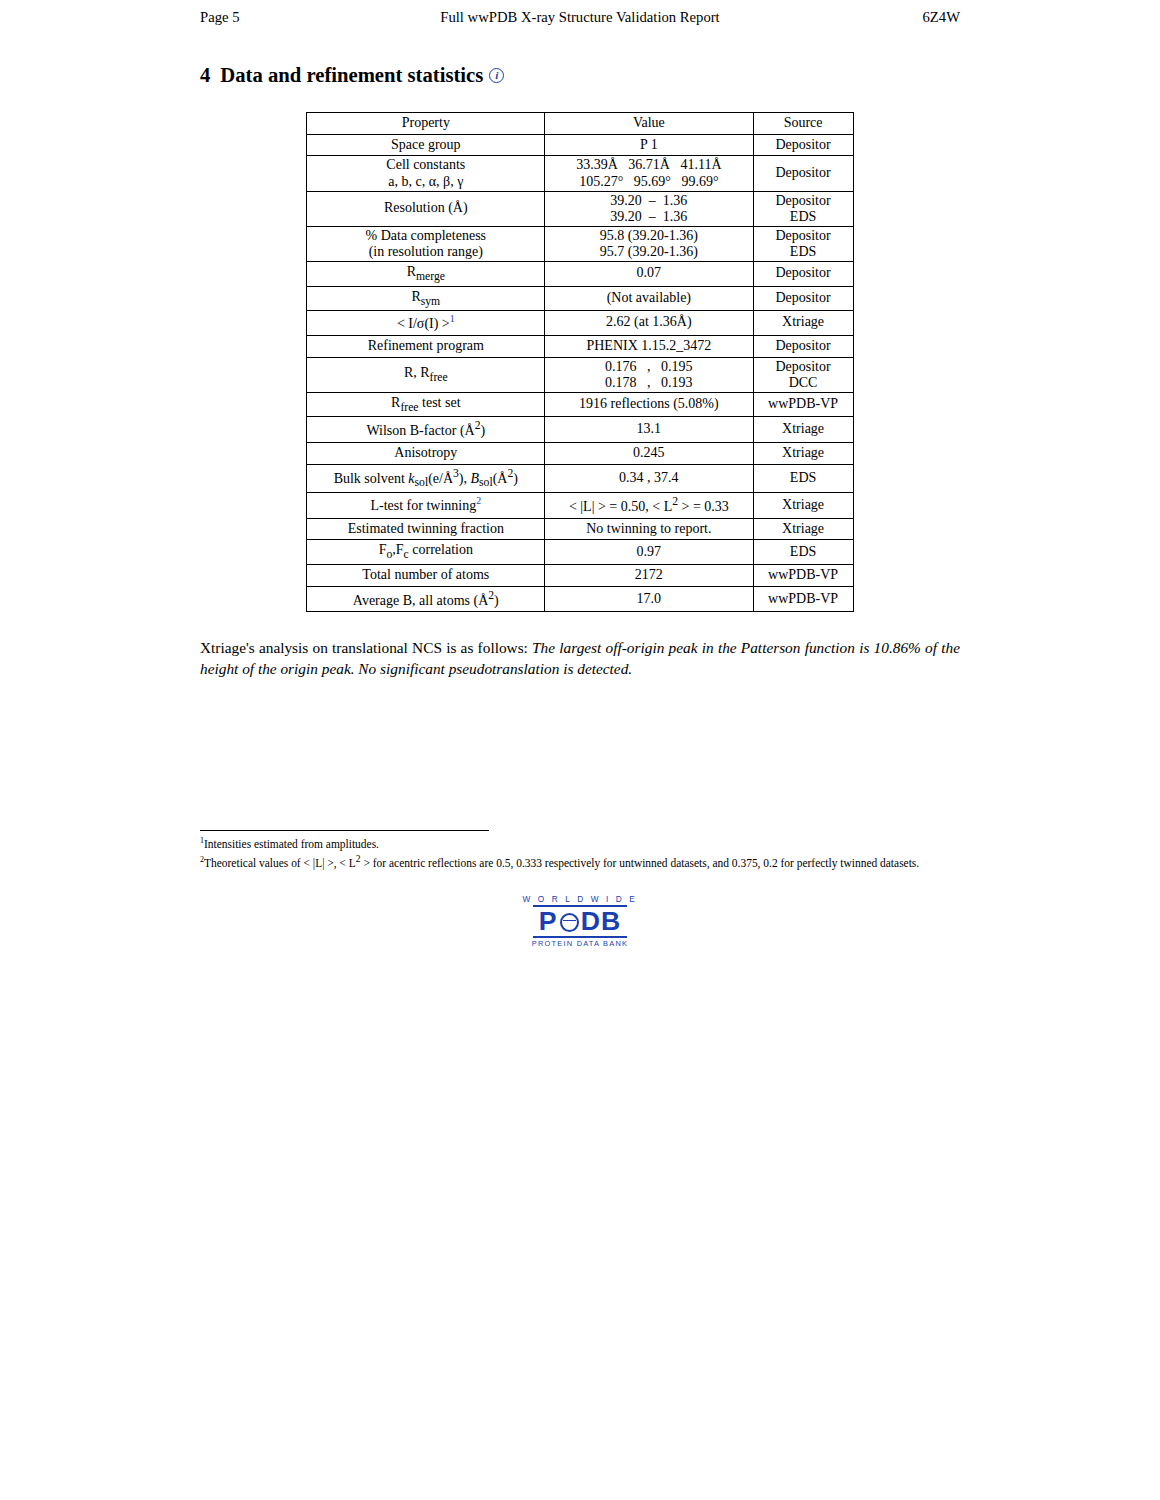Page 5
Full wwPDB X-ray Structure Validation Report
6Z4W
4 Data and refinement statisticsi
| Property | Value | Source |
| --- | --- | --- |
| Space group | P 1 | Depositor |
| Cell constants a, b, c, α, β, γ | 33.39Å 36.71Å 41.11Å 105.27° 95.69° 99.69° | Depositor |
| Resolution (Å) | 39.20 – 1.36 39.20 – 1.36 | Depositor EDS |
| % Data completeness (in resolution range) | 95.8 (39.20-1.36) 95.7 (39.20-1.36) | Depositor EDS |
| R merge | 0.07 | Depositor |
| R sym | (Not available) | Depositor |
| < I/σ(I) > 1 | 2.62 (at 1.36Å) | Xtriage |
| Refinement program | PHENIX 1.15.2_3472 | Depositor |
| R, R free | 0.176 , 0.195 0.178 , 0.193 | Depositor DCC |
| R free test set | 1916 reflections (5.08%) | wwPDB-VP |
| Wilson B-factor (Å 2 ) | 13.1 | Xtriage |
| Anisotropy | 0.245 | Xtriage |
| Bulk solvent k sol (e/Å 3 ), B sol (Å 2 ) | 0.34 , 37.4 | EDS |
| L-test for twinning 2 | < /L/ > = 0.50, < L 2 > = 0.33 | Xtriage |
| Estimated twinning fraction | No twinning to report. | Xtriage |
| F o ,F c correlation | 0.97 | EDS |
| Total number of atoms | 2172 | wwPDB-VP |
| Average B, all atoms (Å 2 ) | 17.0 | wwPDB-VP |
Xtriage's analysis on translational NCS is as follows: The largest off-origin peak in the Patterson function is 10.86% of the height of the origin peak. No significant pseudotranslation is detected.
1Intensities estimated from amplitudes.
2Theoretical values of < |L| >, < L2 > for acentric reflections are 0.5, 0.333 respectively for untwinned datasets, and 0.375, 0.2 for perfectly twinned datasets.
W O R L D W I D E
P DB
PROTEIN DATA BANK